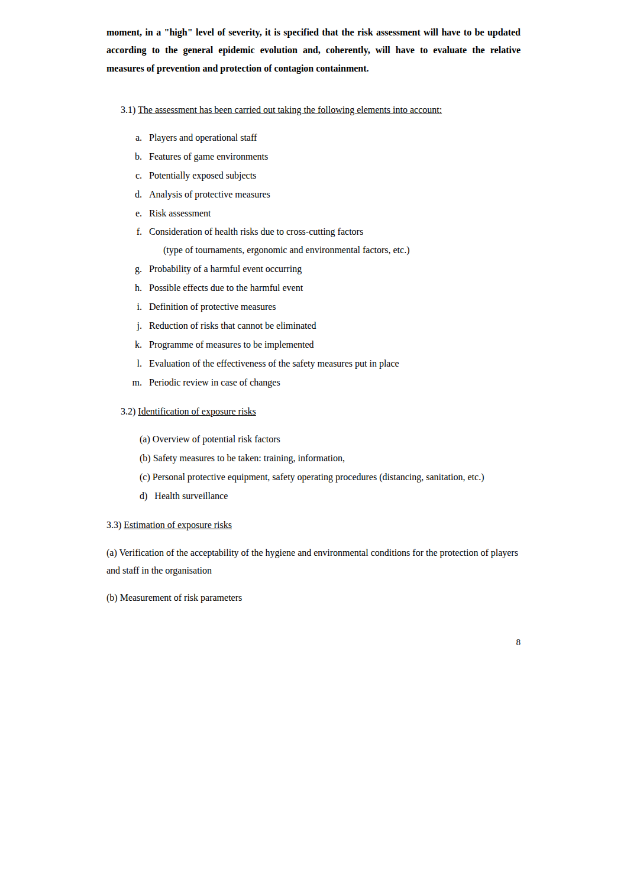moment, in a "high" level of severity, it is specified that the risk assessment will have to be updated according to the general epidemic evolution and, coherently, will have to evaluate the relative measures of prevention and protection of contagion containment.
3.1) The assessment has been carried out taking the following elements into account:
Players and operational staff
Features of game environments
Potentially exposed subjects
Analysis of protective measures
Risk assessment
Consideration of health risks due to cross-cutting factors (type of tournaments, ergonomic and environmental factors, etc.)
Probability of a harmful event occurring
Possible effects due to the harmful event
Definition of protective measures
Reduction of risks that cannot be eliminated
Programme of measures to be implemented
Evaluation of the effectiveness of the safety measures put in place
Periodic review in case of changes
3.2) Identification of exposure risks
(a) Overview of potential risk factors
(b) Safety measures to be taken: training, information,
(c) Personal protective equipment, safety operating procedures (distancing, sanitation, etc.)
d) Health surveillance
3.3) Estimation of exposure risks
(a) Verification of the acceptability of the hygiene and environmental conditions for the protection of players and staff in the organisation
(b) Measurement of risk parameters
8